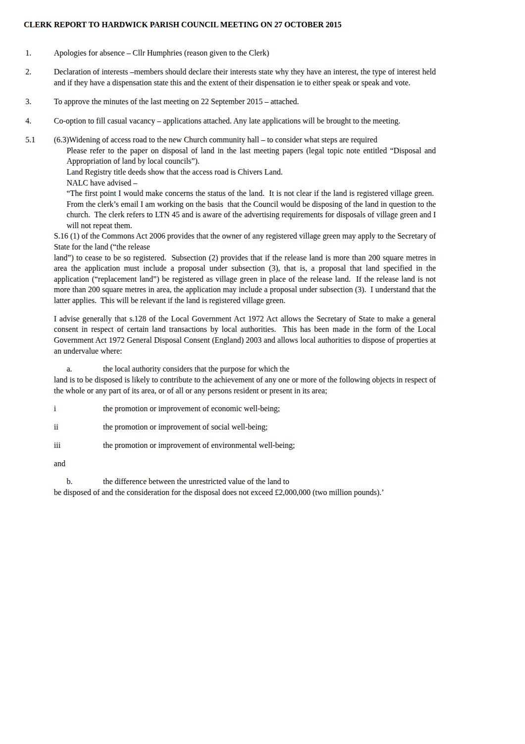CLERK REPORT TO HARDWICK PARISH COUNCIL MEETING ON 27 OCTOBER 2015
1.
Apologies for absence – Cllr Humphries (reason given to the Clerk)
2.
Declaration of interests –members should declare their interests state why they have an interest, the type of interest held and if they have a dispensation state this and the extent of their dispensation ie to either speak or speak and vote.
3.
To approve the minutes of the last meeting on 22 September 2015 – attached.
4.
Co-option to fill casual vacancy – applications attached. Any late applications will be brought to the meeting.
5.1
(6.3)Widening of access road to the new Church community hall – to consider what steps are required
Please refer to the paper on disposal of land in the last meeting papers (legal topic note entitled “Disposal and Appropriation of land by local councils”).
Land Registry title deeds show that the access road is Chivers Land.
NALC have advised –
“The first point I would make concerns the status of the land. It is not clear if the land is registered village green. From the clerk’s email I am working on the basis that the Council would be disposing of the land in question to the church. The clerk refers to LTN 45 and is aware of the advertising requirements for disposals of village green and I will not repeat them.
S.16 (1) of the Commons Act 2006 provides that the owner of any registered village green may apply to the Secretary of State for the land (“the release
land”) to cease to be so registered. Subsection (2) provides that if the release land is more than 200 square metres in area the application must include a proposal under subsection (3), that is, a proposal that land specified in the application (“replacement land”) be registered as village green in place of the release land. If the release land is not more than 200 square metres in area, the application may include a proposal under subsection (3). I understand that the latter applies. This will be relevant if the land is registered village green.
I advise generally that s.128 of the Local Government Act 1972 Act allows the Secretary of State to make a general consent in respect of certain land transactions by local authorities. This has been made in the form of the Local Government Act 1972 General Disposal Consent (England) 2003 and allows local authorities to dispose of properties at an undervalue where:
a.
the local authority considers that the purpose for which the
land is to be disposed is likely to contribute to the achievement of any one or more of the following objects in respect of the whole or any part of its area, or of all or any persons resident or present in its area;
i
the promotion or improvement of economic well-being;
ii
the promotion or improvement of social well-being;
iii
the promotion or improvement of environmental well-being;
and
b.
the difference between the unrestricted value of the land to
be disposed of and the consideration for the disposal does not exceed £2,000,000 (two million pounds).’